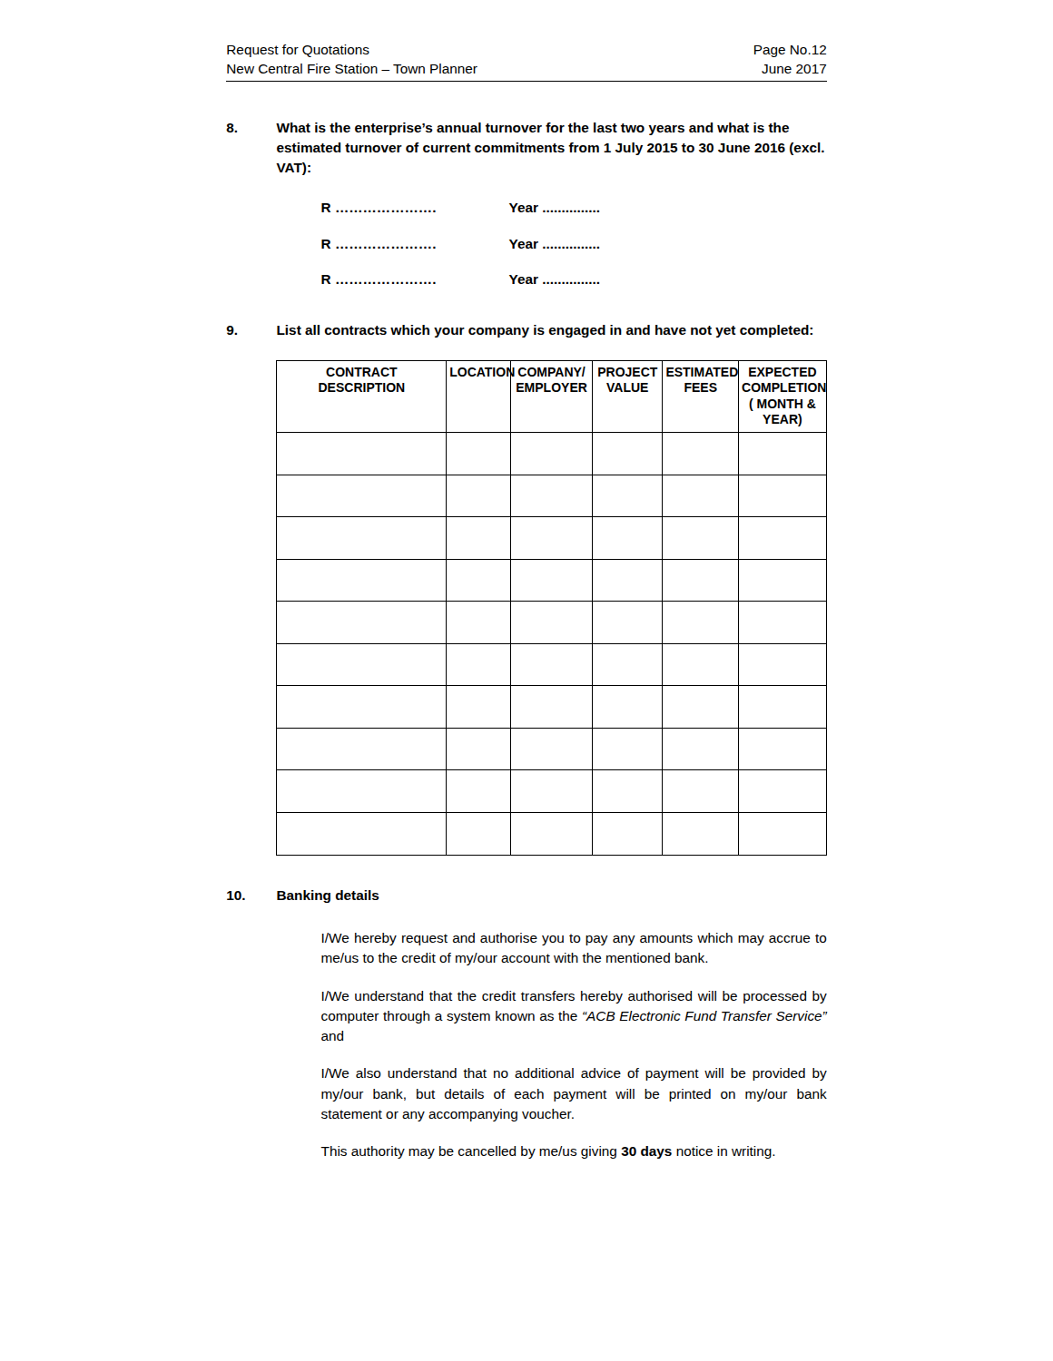Request for Quotations
New Central Fire Station – Town Planner
Page No.12
June 2017
8.
What is the enterprise’s annual turnover for the last two years and what is the estimated turnover of current commitments from 1 July 2015 to 30 June 2016 (excl. VAT):
R …………………. Year ...............
R …………………. Year ...............
R …………………. Year ...............
9.
List all contracts which your company is engaged in and have not yet completed:
| CONTRACT DESCRIPTION | LOCATION | COMPANY/ EMPLOYER | PROJECT VALUE | ESTIMATED FEES | EXPECTED COMPLETION ( MONTH & YEAR) |
| --- | --- | --- | --- | --- | --- |
10.
Banking details
I/We hereby request and authorise you to pay any amounts which may accrue to me/us to the credit of my/our account with the mentioned bank.
I/We understand that the credit transfers hereby authorised will be processed by computer through a system known as the “ACB Electronic Fund Transfer Service” and
I/We also understand that no additional advice of payment will be provided by my/our bank, but details of each payment will be printed on my/our bank statement or any accompanying voucher.
This authority may be cancelled by me/us giving 30 days notice in writing.